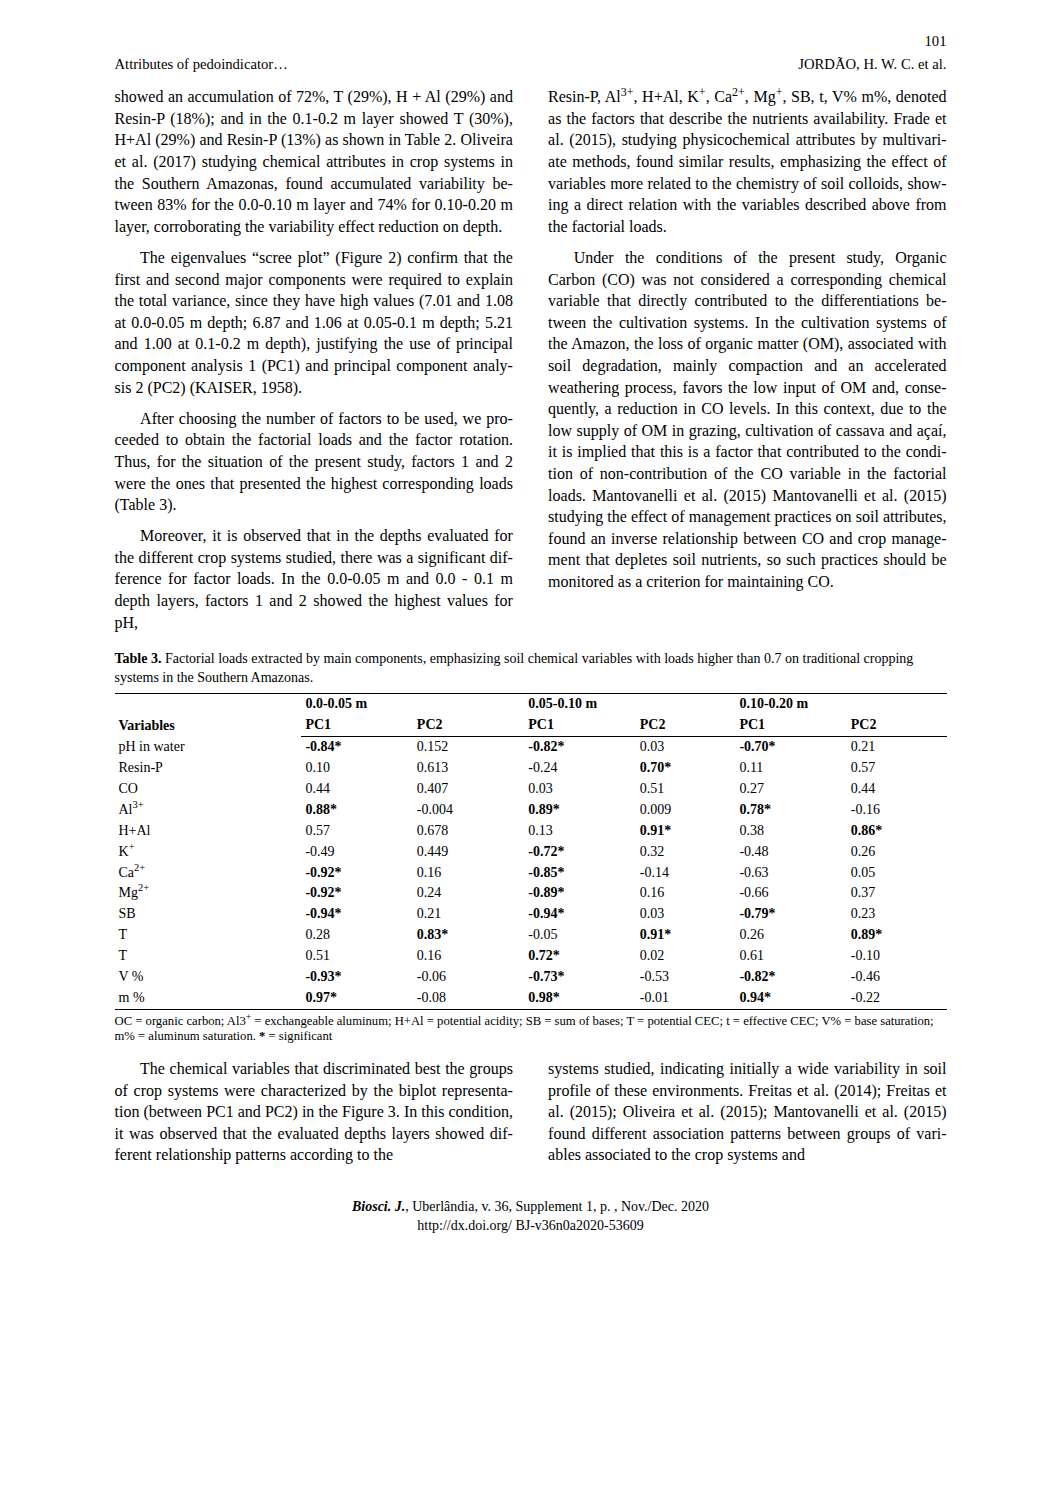101
Attributes of pedoindicator… JORDÃO, H. W. C. et al.
showed an accumulation of 72%, T (29%), H + Al (29%) and Resin-P (18%); and in the 0.1-0.2 m layer showed T (30%), H+Al (29%) and Resin-P (13%) as shown in Table 2. Oliveira et al. (2017) studying chemical attributes in crop systems in the Southern Amazonas, found accumulated variability between 83% for the 0.0-0.10 m layer and 74% for 0.10-0.20 m layer, corroborating the variability effect reduction on depth.
The eigenvalues “scree plot” (Figure 2) confirm that the first and second major components were required to explain the total variance, since they have high values (7.01 and 1.08 at 0.0-0.05 m depth; 6.87 and 1.06 at 0.05-0.1 m depth; 5.21 and 1.00 at 0.1-0.2 m depth), justifying the use of principal component analysis 1 (PC1) and principal component analysis 2 (PC2) (KAISER, 1958).
After choosing the number of factors to be used, we proceeded to obtain the factorial loads and the factor rotation. Thus, for the situation of the present study, factors 1 and 2 were the ones that presented the highest corresponding loads (Table 3).
Moreover, it is observed that in the depths evaluated for the different crop systems studied, there was a significant difference for factor loads. In the 0.0-0.05 m and 0.0 - 0.1 m depth layers, factors 1 and 2 showed the highest values for pH,
Resin-P, Al3+, H+Al, K+, Ca2+, Mg+, SB, t, V% m%, denoted as the factors that describe the nutrients availability. Frade et al. (2015), studying physicochemical attributes by multivariate methods, found similar results, emphasizing the effect of variables more related to the chemistry of soil colloids, showing a direct relation with the variables described above from the factorial loads.
Under the conditions of the present study, Organic Carbon (CO) was not considered a corresponding chemical variable that directly contributed to the differentiations between the cultivation systems. In the cultivation systems of the Amazon, the loss of organic matter (OM), associated with soil degradation, mainly compaction and an accelerated weathering process, favors the low input of OM and, consequently, a reduction in CO levels. In this context, due to the low supply of OM in grazing, cultivation of cassava and açaí, it is implied that this is a factor that contributed to the condition of non-contribution of the CO variable in the factorial loads. Mantovanelli et al. (2015) Mantovanelli et al. (2015) studying the effect of management practices on soil attributes, found an inverse relationship between CO and crop management that depletes soil nutrients, so such practices should be monitored as a criterion for maintaining CO.
Table 3. Factorial loads extracted by main components, emphasizing soil chemical variables with loads higher than 0.7 on traditional cropping systems in the Southern Amazonas.
| Variables | 0.0-0.05 m | 0.05-0.10 m | 0.10-0.20 m |
| --- | --- | --- | --- |
| PC1 | PC2 | PC1 | PC2 | PC1 | PC2 |
| pH in water | -0.84* | 0.152 | -0.82* | 0.03 | -0.70* | 0.21 |
| Resin-P | 0.10 | 0.613 | -0.24 | 0.70* | 0.11 | 0.57 |
| CO | 0.44 | 0.407 | 0.03 | 0.51 | 0.27 | 0.44 |
| Al 3+ | 0.88* | -0.004 | 0.89* | 0.009 | 0.78* | -0.16 |
| H+Al | 0.57 | 0.678 | 0.13 | 0.91* | 0.38 | 0.86* |
| K + | -0.49 | 0.449 | -0.72* | 0.32 | -0.48 | 0.26 |
| Ca 2+ | -0.92* | 0.16 | -0.85* | -0.14 | -0.63 | 0.05 |
| Mg 2+ | -0.92* | 0.24 | -0.89* | 0.16 | -0.66 | 0.37 |
| SB | -0.94* | 0.21 | -0.94* | 0.03 | -0.79* | 0.23 |
| T | 0.28 | 0.83* | -0.05 | 0.91* | 0.26 | 0.89* |
| T | 0.51 | 0.16 | 0.72* | 0.02 | 0.61 | -0.10 |
| V % | -0.93* | -0.06 | -0.73* | -0.53 | -0.82* | -0.46 |
| m % | 0.97* | -0.08 | 0.98* | -0.01 | 0.94* | -0.22 |
OC = organic carbon; Al3+ = exchangeable aluminum; H+Al = potential acidity; SB = sum of bases; T = potential CEC; t = effective CEC; V% = base saturation; m% = aluminum saturation. * = significant
The chemical variables that discriminated best the groups of crop systems were characterized by the biplot representation (between PC1 and PC2) in the Figure 3. In this condition, it was observed that the evaluated depths layers showed different relationship patterns according to the
systems studied, indicating initially a wide variability in soil profile of these environments. Freitas et al. (2014); Freitas et al. (2015); Oliveira et al. (2015); Mantovanelli et al. (2015) found different association patterns between groups of variables associated to the crop systems and
Biosci. J., Uberlândia, v. 36, Supplement 1, p. , Nov./Dec. 2020
http://dx.doi.org/ BJ-v36n0a2020-53609